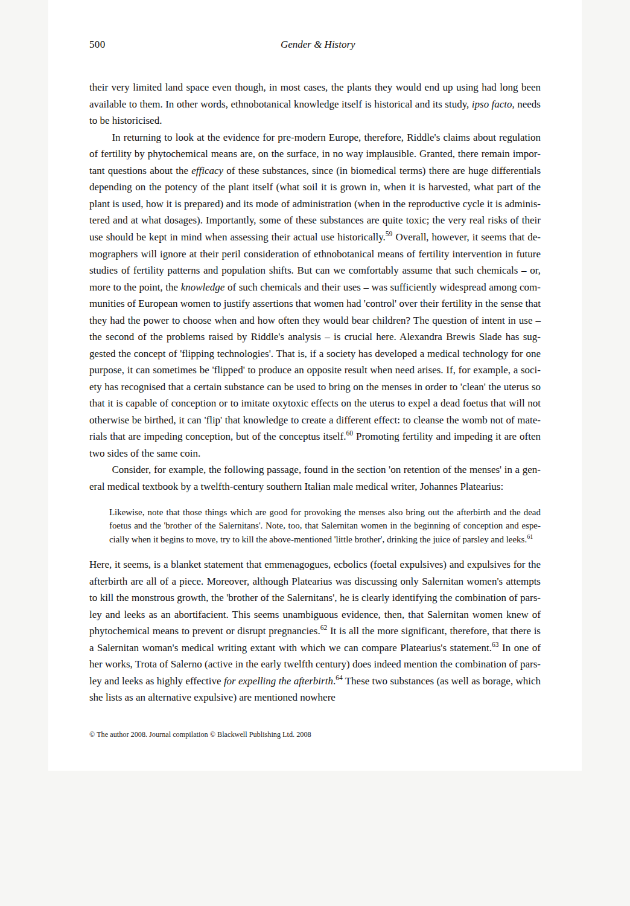500 Gender & History
their very limited land space even though, in most cases, the plants they would end up using had long been available to them. In other words, ethnobotanical knowledge itself is historical and its study, ipso facto, needs to be historicised.
In returning to look at the evidence for pre-modern Europe, therefore, Riddle's claims about regulation of fertility by phytochemical means are, on the surface, in no way implausible. Granted, there remain important questions about the efficacy of these substances, since (in biomedical terms) there are huge differentials depending on the potency of the plant itself (what soil it is grown in, when it is harvested, what part of the plant is used, how it is prepared) and its mode of administration (when in the reproductive cycle it is administered and at what dosages). Importantly, some of these substances are quite toxic; the very real risks of their use should be kept in mind when assessing their actual use historically.59 Overall, however, it seems that demographers will ignore at their peril consideration of ethnobotanical means of fertility intervention in future studies of fertility patterns and population shifts. But can we comfortably assume that such chemicals – or, more to the point, the knowledge of such chemicals and their uses – was sufficiently widespread among communities of European women to justify assertions that women had 'control' over their fertility in the sense that they had the power to choose when and how often they would bear children? The question of intent in use – the second of the problems raised by Riddle's analysis – is crucial here. Alexandra Brewis Slade has suggested the concept of 'flipping technologies'. That is, if a society has developed a medical technology for one purpose, it can sometimes be 'flipped' to produce an opposite result when need arises. If, for example, a society has recognised that a certain substance can be used to bring on the menses in order to 'clean' the uterus so that it is capable of conception or to imitate oxytoxic effects on the uterus to expel a dead foetus that will not otherwise be birthed, it can 'flip' that knowledge to create a different effect: to cleanse the womb not of materials that are impeding conception, but of the conceptus itself.60 Promoting fertility and impeding it are often two sides of the same coin.
Consider, for example, the following passage, found in the section 'on retention of the menses' in a general medical textbook by a twelfth-century southern Italian male medical writer, Johannes Platearius:
Likewise, note that those things which are good for provoking the menses also bring out the afterbirth and the dead foetus and the 'brother of the Salernitans'. Note, too, that Salernitan women in the beginning of conception and especially when it begins to move, try to kill the above-mentioned 'little brother', drinking the juice of parsley and leeks.61
Here, it seems, is a blanket statement that emmenagogues, ecbolics (foetal expulsives) and expulsives for the afterbirth are all of a piece. Moreover, although Platearius was discussing only Salernitan women's attempts to kill the monstrous growth, the 'brother of the Salernitans', he is clearly identifying the combination of parsley and leeks as an abortifacient. This seems unambiguous evidence, then, that Salernitan women knew of phytochemical means to prevent or disrupt pregnancies.62 It is all the more significant, therefore, that there is a Salernitan woman's medical writing extant with which we can compare Platearius's statement.63 In one of her works, Trota of Salerno (active in the early twelfth century) does indeed mention the combination of parsley and leeks as highly effective for expelling the afterbirth.64 These two substances (as well as borage, which she lists as an alternative expulsive) are mentioned nowhere
© The author 2008. Journal compilation © Blackwell Publishing Ltd. 2008